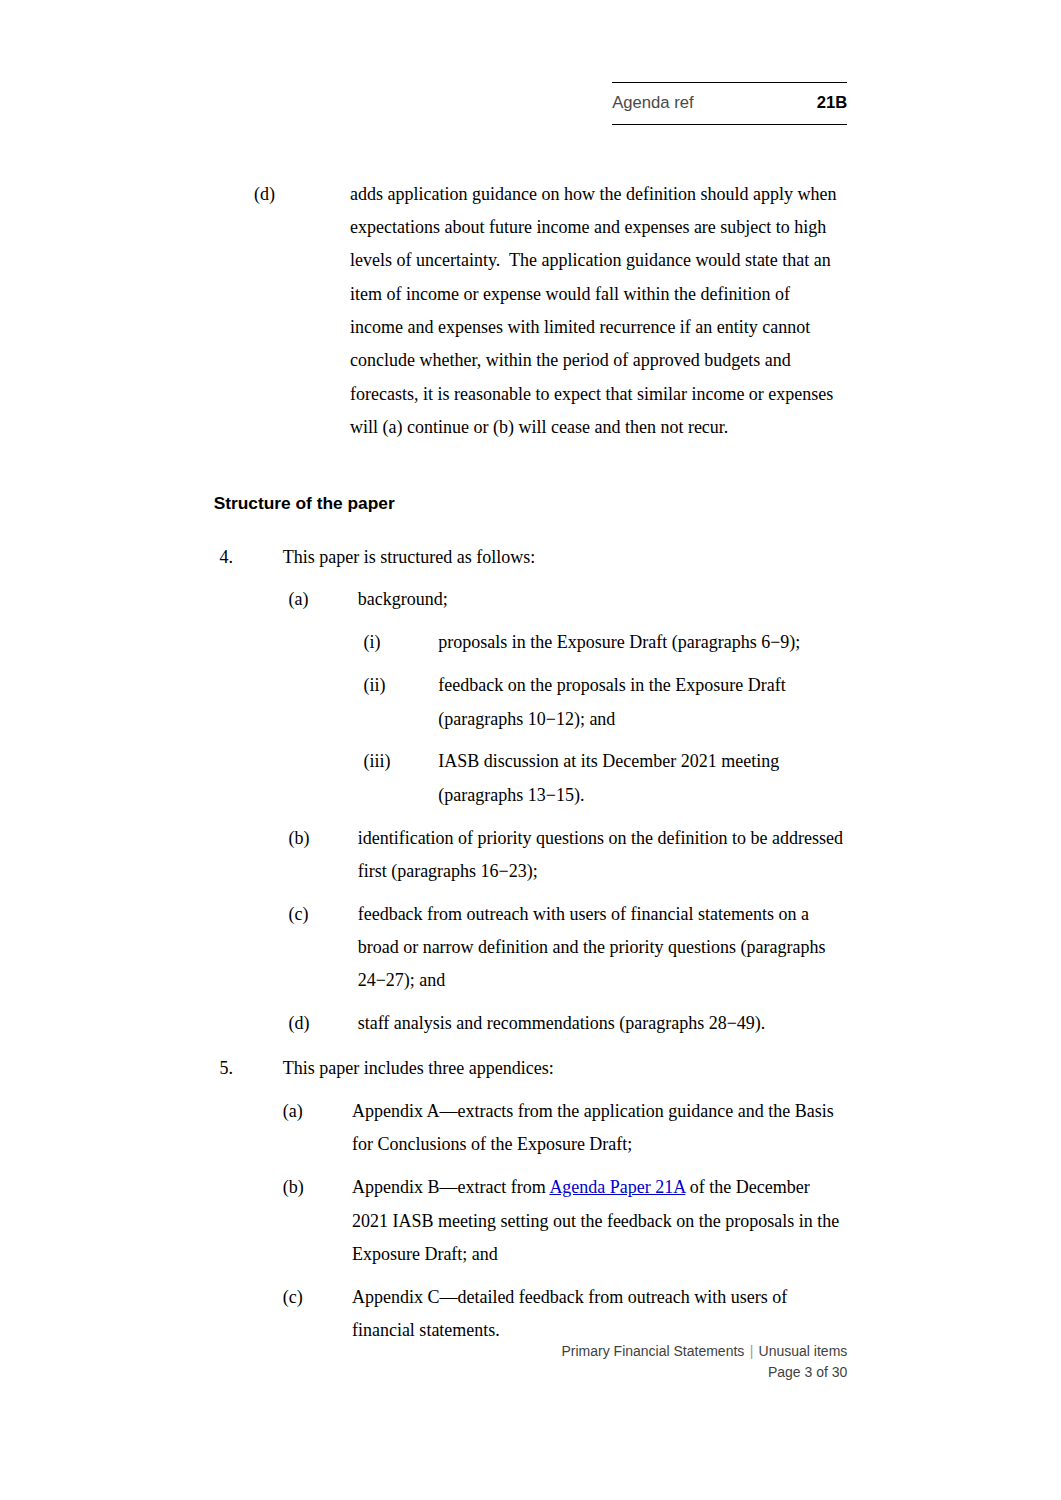Agenda ref 21B
(d) adds application guidance on how the definition should apply when expectations about future income and expenses are subject to high levels of uncertainty. The application guidance would state that an item of income or expense would fall within the definition of income and expenses with limited recurrence if an entity cannot conclude whether, within the period of approved budgets and forecasts, it is reasonable to expect that similar income or expenses will (a) continue or (b) will cease and then not recur.
Structure of the paper
4. This paper is structured as follows:
(a) background;
(i) proposals in the Exposure Draft (paragraphs 6−9);
(ii) feedback on the proposals in the Exposure Draft (paragraphs 10−12); and
(iii) IASB discussion at its December 2021 meeting (paragraphs 13−15).
(b) identification of priority questions on the definition to be addressed first (paragraphs 16−23);
(c) feedback from outreach with users of financial statements on a broad or narrow definition and the priority questions (paragraphs 24−27); and
(d) staff analysis and recommendations (paragraphs 28−49).
5. This paper includes three appendices:
(a) Appendix A—extracts from the application guidance and the Basis for Conclusions of the Exposure Draft;
(b) Appendix B—extract from Agenda Paper 21A of the December 2021 IASB meeting setting out the feedback on the proposals in the Exposure Draft; and
(c) Appendix C—detailed feedback from outreach with users of financial statements.
Primary Financial Statements|Unusual items
Page 3 of 30